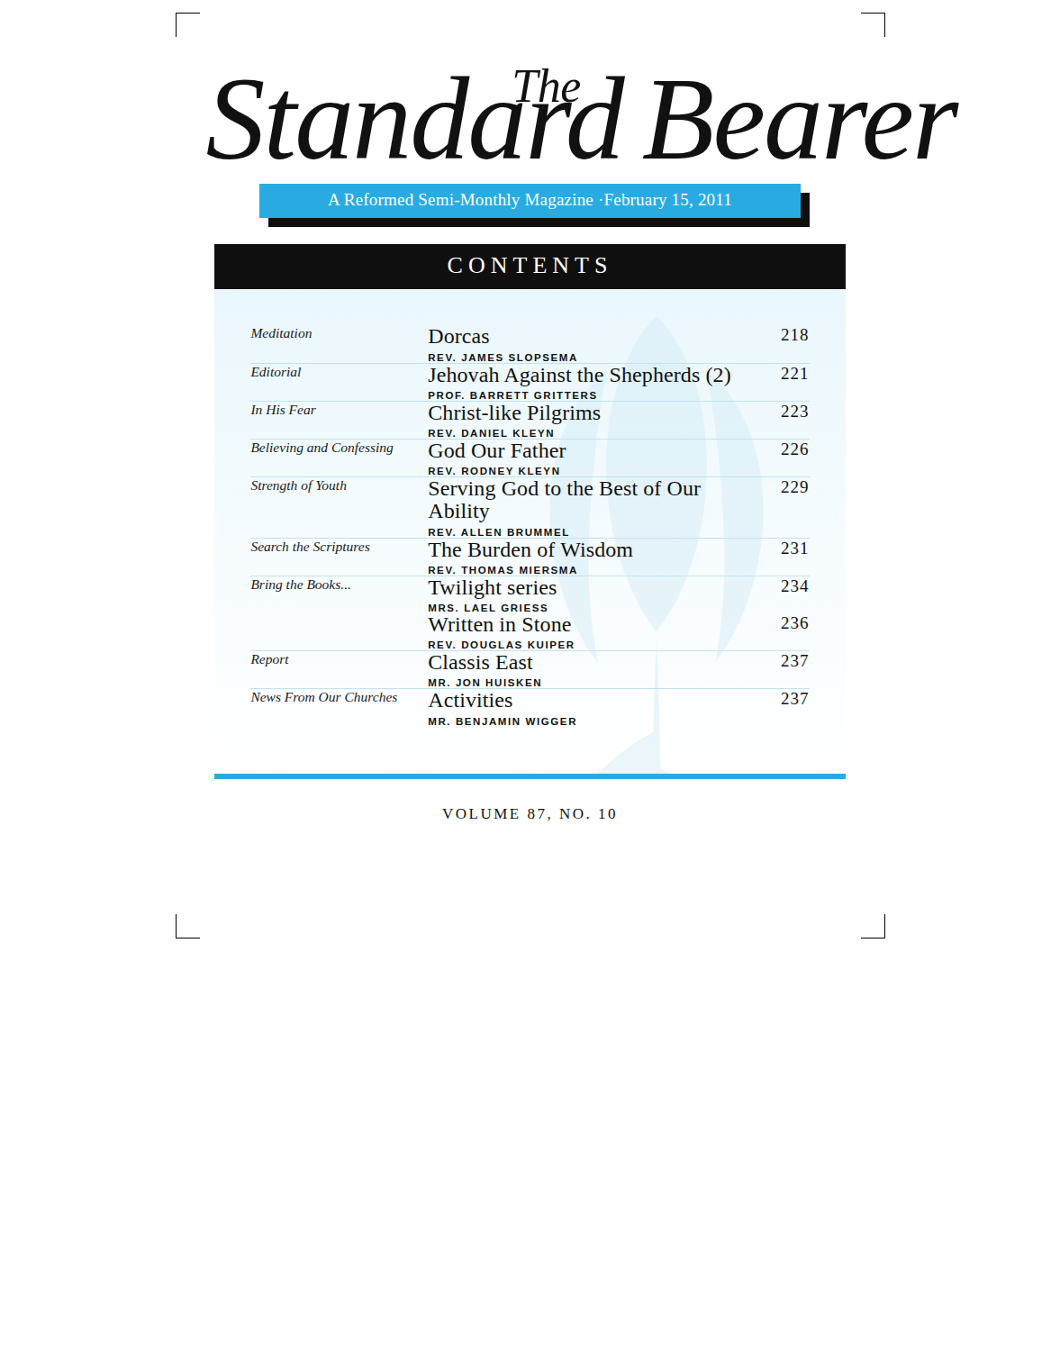The Standard Bearer
A Reformed Semi-Monthly Magazine ·February 15, 2011
CONTENTS
| Meditation | Dorcas Rev. James Slopsema | 218 |
| Editorial | Jehovah Against the Shepherds (2) Prof. Barrett Gritters | 221 |
| In His Fear | Christ-like Pilgrims Rev. Daniel Kleyn | 223 |
| Believing and Confessing | God Our Father Rev. Rodney Kleyn | 226 |
| Strength of Youth | Serving God to the Best of Our Ability Rev. Allen Brummel | 229 |
| Search the Scriptures | The Burden of Wisdom Rev. Thomas Miersma | 231 |
| Bring the Books... | Twilight series Mrs. Lael Griess | 234 |
| | Written in Stone Rev. Douglas Kuiper | 236 |
| Report | Classis East Mr. Jon Huisken | 237 |
| News From Our Churches | Activities Mr. Benjamin Wigger | 237 |
VOLUME 87, NO. 10